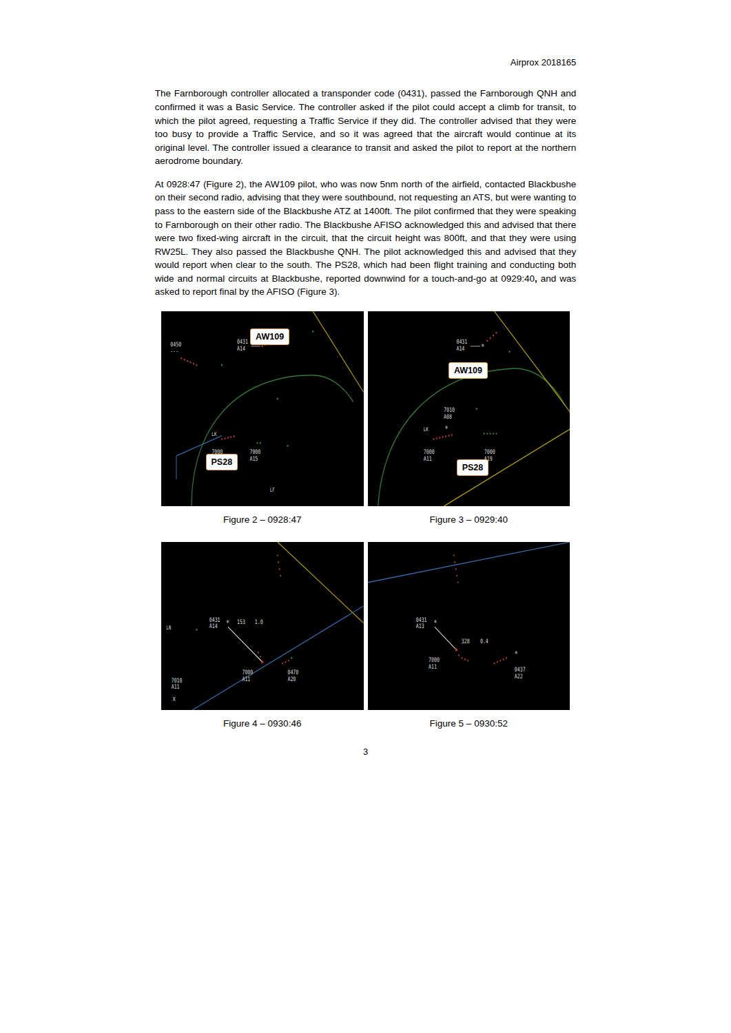Airprox 2018165
The Farnborough controller allocated a transponder code (0431), passed the Farnborough QNH and confirmed it was a Basic Service. The controller asked if the pilot could accept a climb for transit, to which the pilot agreed, requesting a Traffic Service if they did. The controller advised that they were too busy to provide a Traffic Service, and so it was agreed that the aircraft would continue at its original level. The controller issued a clearance to transit and asked the pilot to report at the northern aerodrome boundary.
At 0928:47 (Figure 2), the AW109 pilot, who was now 5nm north of the airfield, contacted Blackbushe on their second radio, advising that they were southbound, not requesting an ATS, but were wanting to pass to the eastern side of the Blackbushe ATZ at 1400ft. The pilot confirmed that they were speaking to Farnborough on their other radio. The Blackbushe AFISO acknowledged this and advised that there were two fixed-wing aircraft in the circuit, that the circuit height was 800ft, and that they were using RW25L. They also passed the Blackbushe QNH. The pilot acknowledged this and advised that they would report when clear to the south. The PS28, which had been flight training and conducting both wide and normal circuits at Blackbushe, reported downwind for a touch-and-go at 0929:40, and was asked to report final by the AFISO (Figure 3).
0450 --- 0431 A14 LK 7000 A11 7000 A15 LF
AW109
PS28
0431 A14 * 7010 A08 * LK 7000 A11 7000 A19
AW109
PS28
Figure 2 – 0928:47
Figure 3 – 0929:40
0431 A14 * 153 1.0 7000 A11 0470 A20 7010 A11 x LN
0431 A13 * 328 0.4 7000 A11 * 0437 A22
Figure 4 – 0930:46
Figure 5 – 0930:52
3